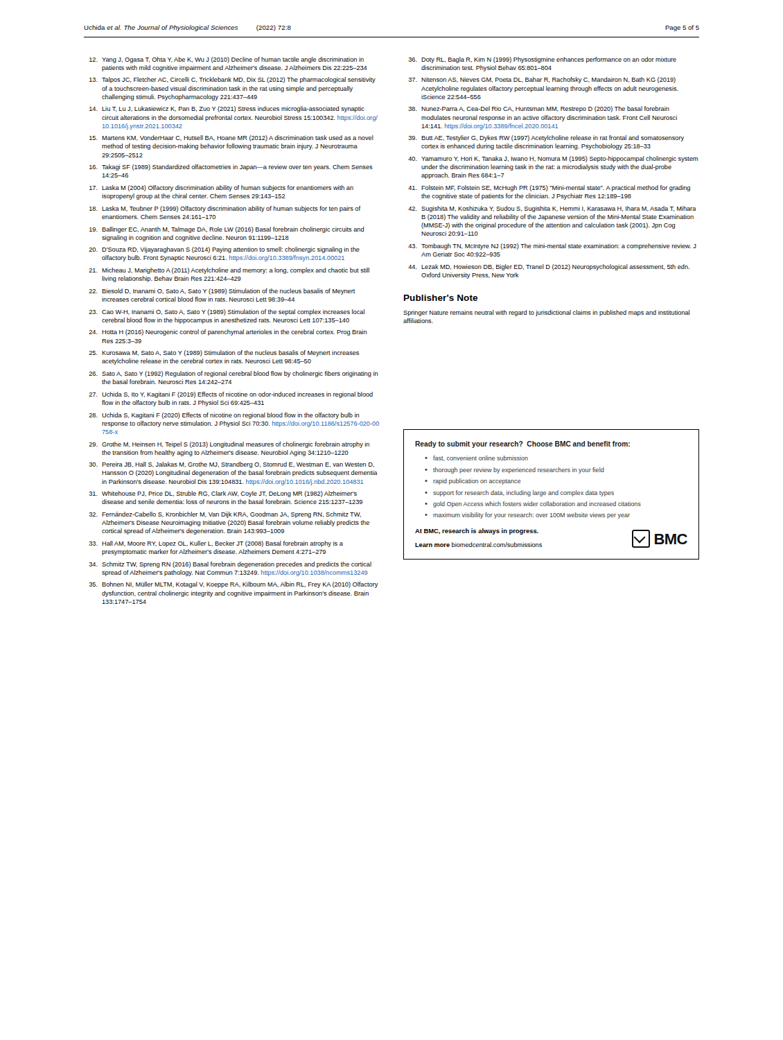Uchida et al. The Journal of Physiological Sciences(2022) 72:8
Page 5 of 5
12. Yang J, Ogasa T, Ohta Y, Abe K, Wu J (2010) Decline of human tactile angle discrimination in patients with mild cognitive impairment and Alzheimer's disease. J Alzheimers Dis 22:225–234
13. Talpos JC, Fletcher AC, Circelli C, Tricklebank MD, Dix SL (2012) The pharmacological sensitivity of a touchscreen-based visual discrimination task in the rat using simple and perceptually challenging stimuli. Psychopharmacology 221:437–449
14. Liu T, Lu J, Lukasiewicz K, Pan B, Zuo Y (2021) Stress induces microglia-associated synaptic circuit alterations in the dorsomedial prefrontal cortex. Neurobiol Stress 15:100342. https://doi.org/10.1016/j.ynstr.2021.100342
15. Martens KM, VonderHaar C, Hutsell BA, Hoane MR (2012) A discrimination task used as a novel method of testing decision-making behavior following traumatic brain injury. J Neurotrauma 29:2505–2512
16. Takagi SF (1989) Standardized olfactometries in Japan—a review over ten years. Chem Senses 14:25–46
17. Laska M (2004) Olfactory discrimination ability of human subjects for enantiomers with an isopropenyl group at the chiral center. Chem Senses 29:143–152
18. Laska M, Teubner P (1999) Olfactory discrimination ability of human subjects for ten pairs of enantiomers. Chem Senses 24:161–170
19. Ballinger EC, Ananth M, Talmage DA, Role LW (2016) Basal forebrain cholinergic circuits and signaling in cognition and cognitive decline. Neuron 91:1199–1218
20. D'Souza RD, Vijayaraghavan S (2014) Paying attention to smell: cholinergic signaling in the olfactory bulb. Front Synaptic Neurosci 6:21. https://doi.org/10.3389/fnsyn.2014.00021
21. Micheau J, Marighetto A (2011) Acetylcholine and memory: a long, complex and chaotic but still living relationship. Behav Brain Res 221:424–429
22. Biesold D, Inanami O, Sato A, Sato Y (1989) Stimulation of the nucleus basalis of Meynert increases cerebral cortical blood flow in rats. Neurosci Lett 98:39–44
23. Cao W-H, Inanami O, Sato A, Sato Y (1989) Stimulation of the septal complex increases local cerebral blood flow in the hippocampus in anesthetized rats. Neurosci Lett 107:135–140
24. Hotta H (2016) Neurogenic control of parenchymal arterioles in the cerebral cortex. Prog Brain Res 225:3–39
25. Kurosawa M, Sato A, Sato Y (1989) Stimulation of the nucleus basalis of Meynert increases acetylcholine release in the cerebral cortex in rats. Neurosci Lett 98:45–50
26. Sato A, Sato Y (1992) Regulation of regional cerebral blood flow by cholinergic fibers originating in the basal forebrain. Neurosci Res 14:242–274
27. Uchida S, Ito Y, Kagitani F (2019) Effects of nicotine on odor-induced increases in regional blood flow in the olfactory bulb in rats. J Physiol Sci 69:425–431
28. Uchida S, Kagitani F (2020) Effects of nicotine on regional blood flow in the olfactory bulb in response to olfactory nerve stimulation. J Physiol Sci 70:30. https://doi.org/10.1186/s12576-020-00758-x
29. Grothe M, Heinsen H, Teipel S (2013) Longitudinal measures of cholinergic forebrain atrophy in the transition from healthy aging to Alzheimer's disease. Neurobiol Aging 34:1210–1220
30. Pereira JB, Hall S, Jalakas M, Grothe MJ, Strandberg O, Stomrud E, Westman E, van Westen D, Hansson O (2020) Longitudinal degeneration of the basal forebrain predicts subsequent dementia in Parkinson's disease. Neurobiol Dis 139:104831. https://doi.org/10.1016/j.nbd.2020.104831
31. Whitehouse PJ, Price DL, Struble RG, Clark AW, Coyle JT, DeLong MR (1982) Alzheimer's disease and senile dementia: loss of neurons in the basal forebrain. Science 215:1237–1239
32. Fernández-Cabello S, Kronbichler M, Van Dijk KRA, Goodman JA, Spreng RN, Schmitz TW, Alzheimer's Disease Neuroimaging Initiative (2020) Basal forebrain volume reliably predicts the cortical spread of Alzheimer's degeneration. Brain 143:993–1009
33. Hall AM, Moore RY, Lopez OL, Kuller L, Becker JT (2008) Basal forebrain atrophy is a presymptomatic marker for Alzheimer's disease. Alzheimers Dement 4:271–279
34. Schmitz TW, Spreng RN (2016) Basal forebrain degeneration precedes and predicts the cortical spread of Alzheimer's pathology. Nat Commun 7:13249. https://doi.org/10.1038/ncomms13249
35. Bohnen NI, Müller MLTM, Kotagal V, Koeppe RA, Kilbourn MA, Albin RL, Frey KA (2010) Olfactory dysfunction, central cholinergic integrity and cognitive impairment in Parkinson's disease. Brain 133:1747–1754
36. Doty RL, Bagla R, Kim N (1999) Physostigmine enhances performance on an odor mixture discrimination test. Physiol Behav 65:801–804
37. Nitenson AS, Nieves GM, Poeta DL, Bahar R, Rachofsky C, Mandairon N, Bath KG (2019) Acetylcholine regulates olfactory perceptual learning through effects on adult neurogenesis. iScience 22:544–556
38. Nunez-Parra A, Cea-Del Rio CA, Huntsman MM, Restrepo D (2020) The basal forebrain modulates neuronal response in an active olfactory discrimination task. Front Cell Neurosci 14:141. https://doi.org/10.3389/fncel.2020.00141
39. Butt AE, Testylier G, Dykes RW (1997) Acetylcholine release in rat frontal and somatosensory cortex is enhanced during tactile discrimination learning. Psychobiology 25:18–33
40. Yamamuro Y, Hori K, Tanaka J, Iwano H, Nomura M (1995) Septo-hippocampal cholinergic system under the discrimination learning task in the rat: a microdialysis study with the dual-probe approach. Brain Res 684:1–7
41. Folstein MF, Folstein SE, McHugh PR (1975) "Mini-mental state". A practical method for grading the cognitive state of patients for the clinician. J Psychiatr Res 12:189–198
42. Sugishita M, Koshizuka Y, Sudou S, Sugishita K, Hemmi I, Karasawa H, Ihara M, Asada T, Mihara B (2018) The validity and reliability of the Japanese version of the Mini-Mental State Examination (MMSE-J) with the original procedure of the attention and calculation task (2001). Jpn Cog Neurosci 20:91–110
43. Tombaugh TN, McIntyre NJ (1992) The mini-mental state examination: a comprehensive review. J Am Geriatr Soc 40:922–935
44. Lezak MD, Howieson DB, Bigler ED, Tranel D (2012) Neuropsychological assessment, 5th edn. Oxford University Press, New York
Publisher's Note
Springer Nature remains neutral with regard to jurisdictional claims in published maps and institutional affiliations.
Ready to submit your research? Choose BMC and benefit from:
fast, convenient online submission
thorough peer review by experienced researchers in your field
rapid publication on acceptance
support for research data, including large and complex data types
gold Open Access which fosters wider collaboration and increased citations
maximum visibility for your research: over 100M website views per year
At BMC, research is always in progress.
Learn more biomedcentral.com/submissions
BMC